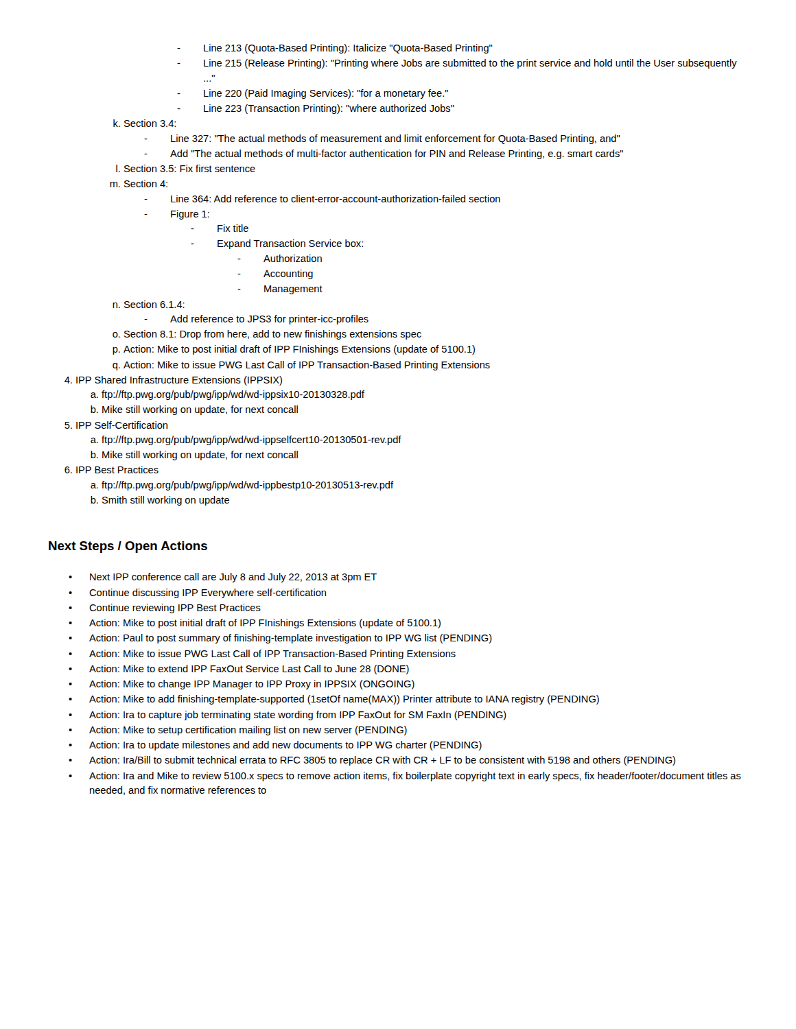Line 213 (Quota-Based Printing): Italicize "Quota-Based Printing"
Line 215 (Release Printing): "Printing where Jobs are submitted to the print service and hold until the User subsequently ..."
Line 220 (Paid Imaging Services): "for a monetary fee."
Line 223 (Transaction Printing): "where authorized Jobs"
Section 3.4:
Line 327: "The actual methods of measurement and limit enforcement for Quota-Based Printing, and"
Add "The actual methods of multi-factor authentication for PIN and Release Printing, e.g. smart cards"
Section 3.5: Fix first sentence
Section 4:
Line 364: Add reference to client-error-account-authorization-failed section
Figure 1:
Fix title
Expand Transaction Service box:
Authorization
Accounting
Management
Section 6.1.4:
Add reference to JPS3 for printer-icc-profiles
Section 8.1: Drop from here, add to new finishings extensions spec
Action: Mike to post initial draft of IPP FInishings Extensions (update of 5100.1)
Action: Mike to issue PWG Last Call of IPP Transaction-Based Printing Extensions
IPP Shared Infrastructure Extensions (IPPSIX)
ftp://ftp.pwg.org/pub/pwg/ipp/wd/wd-ippsix10-20130328.pdf
Mike still working on update, for next concall
IPP Self-Certification
ftp://ftp.pwg.org/pub/pwg/ipp/wd/wd-ippselfcert10-20130501-rev.pdf
Mike still working on update, for next concall
IPP Best Practices
ftp://ftp.pwg.org/pub/pwg/ipp/wd/wd-ippbestp10-20130513-rev.pdf
Smith still working on update
Next Steps / Open Actions
Next IPP conference call are July 8 and July 22, 2013 at 3pm ET
Continue discussing IPP Everywhere self-certification
Continue reviewing IPP Best Practices
Action: Mike to post initial draft of IPP FInishings Extensions (update of 5100.1)
Action: Paul to post summary of finishing-template investigation to IPP WG list (PENDING)
Action: Mike to issue PWG Last Call of IPP Transaction-Based Printing Extensions
Action: Mike to extend IPP FaxOut Service Last Call to June 28 (DONE)
Action: Mike to change IPP Manager to IPP Proxy in IPPSIX (ONGOING)
Action: Mike to add finishing-template-supported (1setOf name(MAX)) Printer attribute to IANA registry (PENDING)
Action: Ira to capture job terminating state wording from IPP FaxOut for SM FaxIn (PENDING)
Action: Mike to setup certification mailing list on new server (PENDING)
Action: Ira to update milestones and add new documents to IPP WG charter (PENDING)
Action: Ira/Bill to submit technical errata to RFC 3805 to replace CR with CR + LF to be consistent with 5198 and others (PENDING)
Action: Ira and Mike to review 5100.x specs to remove action items, fix boilerplate copyright text in early specs, fix header/footer/document titles as needed, and fix normative references to